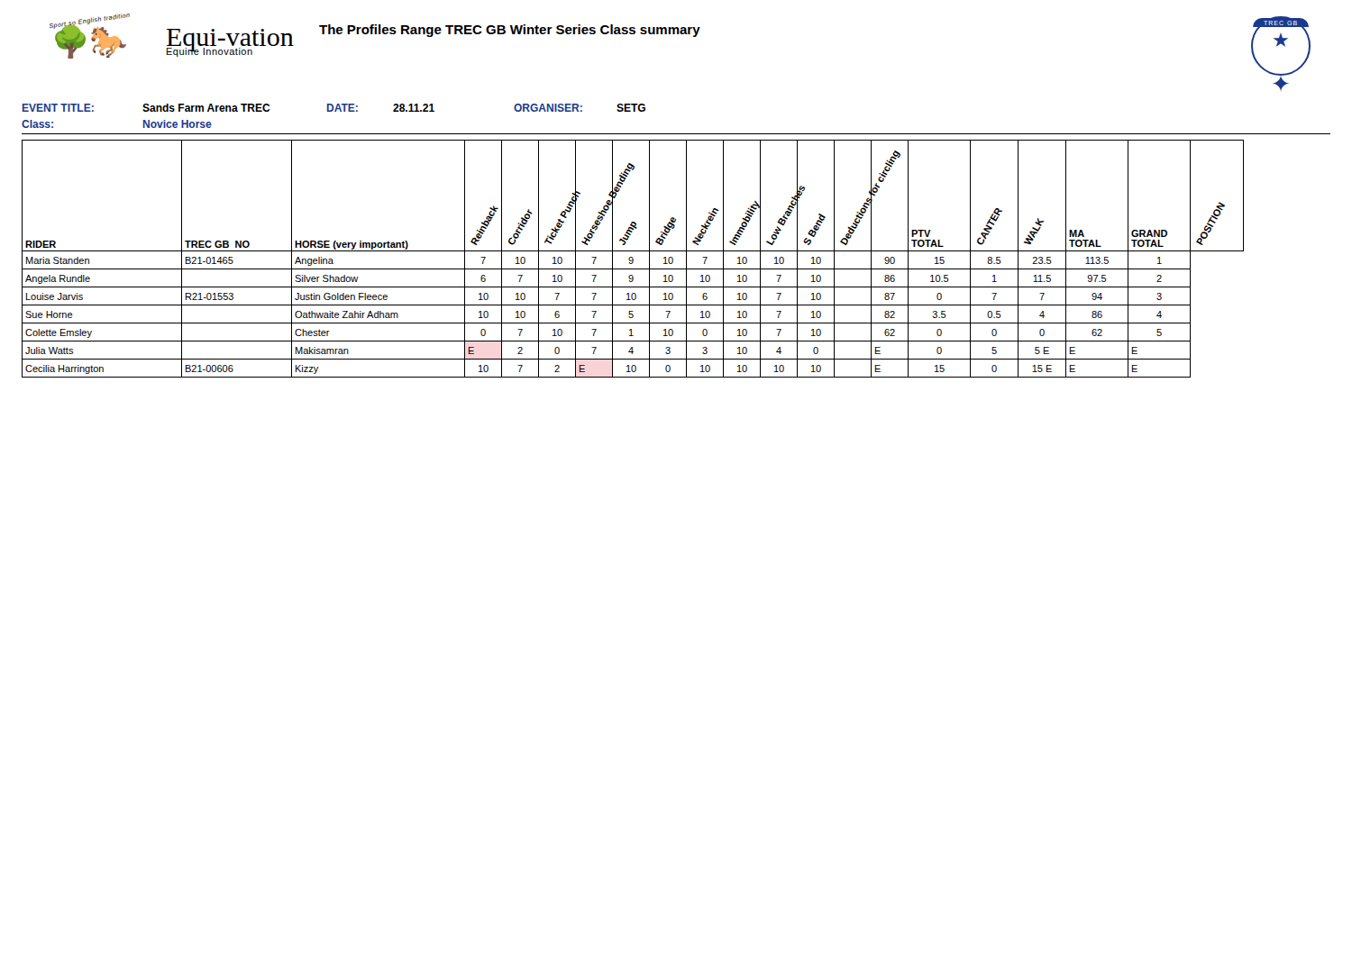Sport so English tradition
🌳🐎
Equi-vation Equine Innovation
The Profiles Range TREC GB Winter Series Class summary
TREC GB
★
✦
| EVENT TITLE: | Sands Farm Arena TREC | DATE: | 28.11.21 | ORGANISER: | SETG |
| Class: | Novice Horse | |
| RIDER | TREC GB NO | HORSE (very important) | Reinback | Corridor | Ticket Punch | Horseshoe Bending | Jump | Bridge | Neckrein | Immobility | Low Branches | S Bend | Deductions for circling | | PTV TOTAL | CANTER | WALK | MA TOTAL | GRAND TOTAL | POSITION |
| --- | --- | --- | --- | --- | --- | --- | --- | --- | --- | --- | --- | --- | --- | --- | --- | --- | --- | --- | --- | --- |
| Maria Standen | B21-01465 | Angelina | 7 | 10 | 10 | 7 | 9 | 10 | 7 | 10 | 10 | 10 | | 90 | 15 | 8.5 | 23.5 | 113.5 | 1 |
| Angela Rundle | | Silver Shadow | 6 | 7 | 10 | 7 | 9 | 10 | 10 | 10 | 7 | 10 | | 86 | 10.5 | 1 | 11.5 | 97.5 | 2 |
| Louise Jarvis | R21-01553 | Justin Golden Fleece | 10 | 10 | 7 | 7 | 10 | 10 | 6 | 10 | 7 | 10 | | 87 | 0 | 7 | 7 | 94 | 3 |
| Sue Horne | | Oathwaite Zahir Adham | 10 | 10 | 6 | 7 | 5 | 7 | 10 | 10 | 7 | 10 | | 82 | 3.5 | 0.5 | 4 | 86 | 4 |
| Colette Emsley | | Chester | 0 | 7 | 10 | 7 | 1 | 10 | 0 | 10 | 7 | 10 | | 62 | 0 | 0 | 0 | 62 | 5 |
| Julia Watts | | Makisamran | E | 2 | 0 | 7 | 4 | 3 | 3 | 10 | 4 | 0 | | E | 0 | 5 | 5 E | E | E |
| Cecilia Harrington | B21-00606 | Kizzy | 10 | 7 | 2 | E | 10 | 0 | 10 | 10 | 10 | 10 | | E | 15 | 0 | 15 E | E | E |